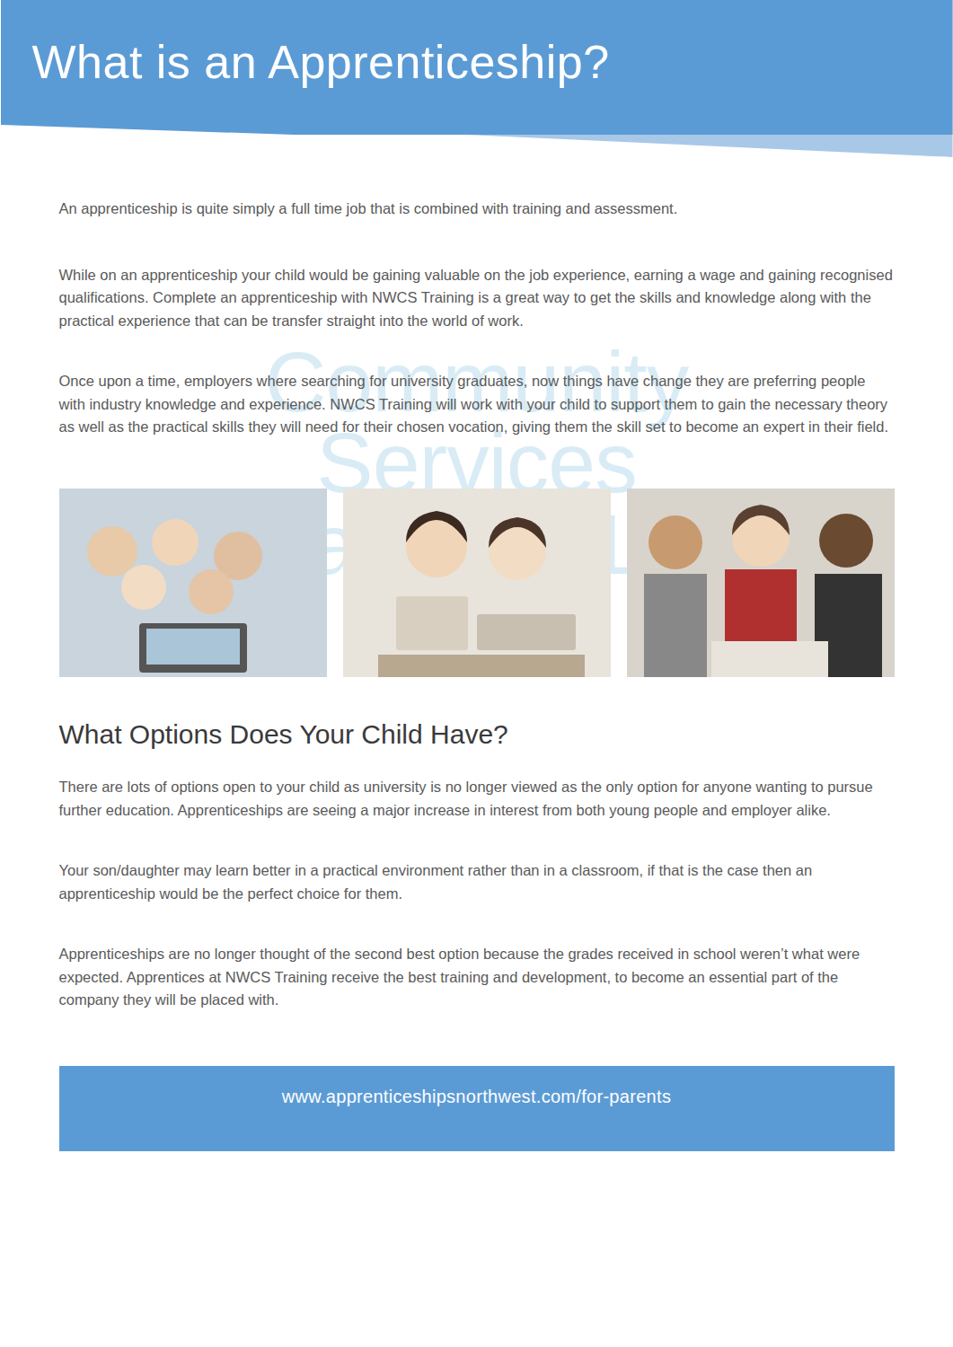What is an Apprenticeship?
Community
Services
Training Ltd
An apprenticeship is quite simply a full time job that is combined with training and assessment.
While on an apprenticeship your child would be gaining valuable on the job experience, earning a wage and gaining recognised qualifications. Complete an apprenticeship with NWCS Training is a great way to get the skills and knowledge along with the practical experience that can be transfer straight into the world of work.
Once upon a time, employers where searching for university graduates, now things have change they are preferring people with industry knowledge and experience. NWCS Training will work with your child to support them to gain the necessary theory as well as the practical skills they will need for their chosen vocation, giving them the skill set to become an expert in their field.
What Options Does Your Child Have?
There are lots of options open to your child as university is no longer viewed as the only option for anyone wanting to pursue further education. Apprenticeships are seeing a major increase in interest from both young people and employer alike.
Your son/daughter may learn better in a practical environment rather than in a classroom, if that is the case then an apprenticeship would be the perfect choice for them.
Apprenticeships are no longer thought of the second best option because the grades received in school weren’t what were expected. Apprentices at NWCS Training receive the best training and development, to become an essential part of the company they will be placed with.
www.apprenticeshipsnorthwest.com/for-parents